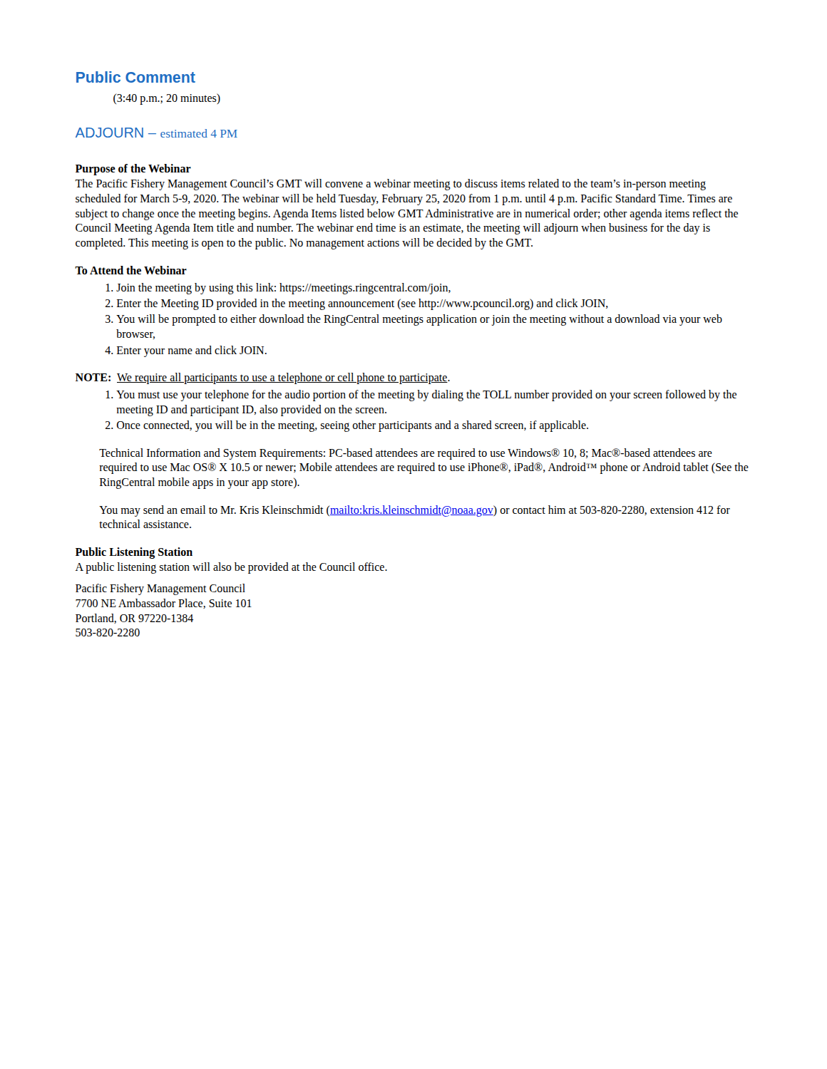Public Comment
(3:40 p.m.; 20 minutes)
ADJOURN – estimated 4 PM
Purpose of the Webinar
The Pacific Fishery Management Council’s GMT will convene a webinar meeting to discuss items related to the team’s in-person meeting scheduled for March 5-9, 2020. The webinar will be held Tuesday, February 25, 2020 from 1 p.m. until 4 p.m. Pacific Standard Time. Times are subject to change once the meeting begins. Agenda Items listed below GMT Administrative are in numerical order; other agenda items reflect the Council Meeting Agenda Item title and number. The webinar end time is an estimate, the meeting will adjourn when business for the day is completed. This meeting is open to the public. No management actions will be decided by the GMT.
To Attend the Webinar
Join the meeting by using this link: https://meetings.ringcentral.com/join,
Enter the Meeting ID provided in the meeting announcement (see http://www.pcouncil.org) and click JOIN,
You will be prompted to either download the RingCentral meetings application or join the meeting without a download via your web browser,
Enter your name and click JOIN.
NOTE: We require all participants to use a telephone or cell phone to participate.
You must use your telephone for the audio portion of the meeting by dialing the TOLL number provided on your screen followed by the meeting ID and participant ID, also provided on the screen.
Once connected, you will be in the meeting, seeing other participants and a shared screen, if applicable.
Technical Information and System Requirements: PC-based attendees are required to use Windows® 10, 8; Mac®-based attendees are required to use Mac OS® X 10.5 or newer; Mobile attendees are required to use iPhone®, iPad®, Android™ phone or Android tablet (See the RingCentral mobile apps in your app store).
You may send an email to Mr. Kris Kleinschmidt (mailto:kris.kleinschmidt@noaa.gov) or contact him at 503-820-2280, extension 412 for technical assistance.
Public Listening Station
A public listening station will also be provided at the Council office.
Pacific Fishery Management Council
7700 NE Ambassador Place, Suite 101
Portland, OR 97220-1384
503-820-2280